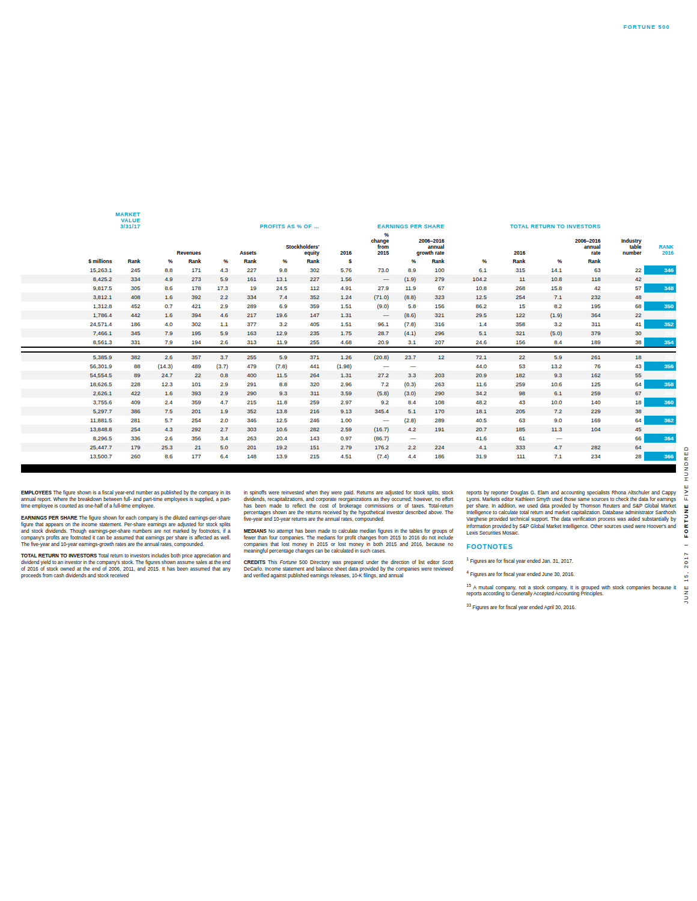FORTUNE 500
| | MARKET VALUE 3/31/17 | PROFITS AS % OF … | EARNINGS PER SHARE | TOTAL RETURN TO INVESTORS | | |
| --- | --- | --- | --- | --- | --- | --- |
| | | | Revenues | Assets | Stockholders' equity | 2016 | % change from 2015 | 2006–2016 annual growth rate | 2016 | 2006–2016 annual rate | Industry table number | RANK 2016 |
| | $ millions | Rank | % | Rank | % | Rank | % | Rank | $ | | % | Rank | % | Rank | % | Rank | | |
| | 15,263.1 | 245 | 8.8 | 171 | 4.3 | 227 | 9.8 | 302 | 5.76 | 73.0 | 8.9 | 100 | 6.1 | 315 | 14.1 | 63 | 22 | 346 |
| | 8,425.2 | 334 | 4.9 | 273 | 5.9 | 161 | 13.1 | 227 | 1.56 | — | (1.9) | 279 | 104.2 | 11 | 10.8 | 118 | 42 | 347 |
| | 9,817.5 | 305 | 8.6 | 178 | 17.3 | 19 | 24.5 | 112 | 4.91 | 27.9 | 11.9 | 67 | 10.8 | 268 | 15.8 | 42 | 57 | 348 |
| | 3,812.1 | 408 | 1.6 | 392 | 2.2 | 334 | 7.4 | 352 | 1.24 | (71.0) | (8.8) | 323 | 12.5 | 254 | 7.1 | 232 | 48 | 349 |
| | 1,312.8 | 452 | 0.7 | 421 | 2.9 | 289 | 6.9 | 359 | 1.51 | (9.0) | 5.8 | 156 | 86.2 | 15 | 8.2 | 195 | 68 | 350 |
| | 1,786.4 | 442 | 1.6 | 394 | 4.6 | 217 | 19.6 | 147 | 1.31 | — | (8.6) | 321 | 29.5 | 122 | (1.9) | 364 | 22 | 351 |
| | 24,571.4 | 186 | 4.0 | 302 | 1.1 | 377 | 3.2 | 405 | 1.51 | 96.1 | (7.8) | 316 | 1.4 | 358 | 3.2 | 311 | 41 | 352 |
| | 7,466.1 | 345 | 7.9 | 195 | 5.9 | 163 | 12.9 | 235 | 1.75 | 28.7 | (4.1) | 296 | 5.1 | 321 | (5.0) | 379 | 30 | 353 |
| | 8,561.3 | 331 | 7.9 | 194 | 2.6 | 313 | 11.9 | 255 | 4.68 | 20.9 | 3.1 | 207 | 24.6 | 156 | 8.4 | 189 | 38 | 354 |
| | 5,385.9 | 382 | 2.6 | 357 | 3.7 | 255 | 5.9 | 371 | 1.26 | (20.8) | 23.7 | 12 | 72.1 | 22 | 5.9 | 261 | 18 | 355 |
| | 56,301.9 | 88 | (14.3) | 489 | (3.7) | 479 | (7.8) | 441 | (1.98) | — | — | | 44.0 | 53 | 13.2 | 76 | 43 | 356 |
| | 54,554.5 | 89 | 24.7 | 22 | 0.8 | 400 | 11.5 | 264 | 1.31 | 27.2 | 3.3 | 203 | 20.9 | 182 | 9.3 | 162 | 55 | 357 |
| | 18,626.5 | 228 | 12.3 | 101 | 2.9 | 291 | 8.8 | 320 | 2.96 | 7.2 | (0.3) | 263 | 11.6 | 259 | 10.6 | 125 | 64 | 358 |
| | 2,626.1 | 422 | 1.6 | 393 | 2.9 | 290 | 9.3 | 311 | 3.59 | (5.8) | (3.0) | 290 | 34.2 | 98 | 6.1 | 259 | 67 | 359 |
| | 3,755.6 | 409 | 2.4 | 359 | 4.7 | 215 | 11.8 | 259 | 2.97 | 9.2 | 8.4 | 108 | 48.2 | 43 | 10.0 | 140 | 18 | 360 |
| | 5,297.7 | 386 | 7.5 | 201 | 1.9 | 352 | 13.8 | 216 | 9.13 | 345.4 | 5.1 | 170 | 18.1 | 205 | 7.2 | 229 | 38 | 361 |
| | 11,881.5 | 281 | 5.7 | 254 | 2.0 | 346 | 12.5 | 246 | 1.00 | — | (2.8) | 289 | 40.5 | 63 | 9.0 | 169 | 64 | 362 |
| | 13,848.8 | 254 | 4.3 | 292 | 2.7 | 303 | 10.6 | 282 | 2.59 | (16.7) | 4.2 | 191 | 20.7 | 185 | 11.3 | 104 | 45 | 363 |
| | 8,296.5 | 336 | 2.6 | 356 | 3.4 | 263 | 20.4 | 143 | 0.97 | (86.7) | — | | 41.6 | 61 | — | | 66 | 364 |
| | 25,447.7 | 179 | 25.3 | 21 | 5.0 | 201 | 19.2 | 151 | 2.79 | 176.2 | 2.2 | 224 | 4.1 | 333 | 4.7 | 282 | 64 | 365 |
| | 13,500.7 | 260 | 8.6 | 177 | 6.4 | 148 | 13.9 | 215 | 4.51 | (7.4) | 4.4 | 186 | 31.9 | 111 | 7.1 | 234 | 28 | 366 |
EMPLOYEES The figure shown is a fiscal year-end number as published by the company in its annual report. Where the breakdown between full- and part-time employees is supplied, a part-time employee is counted as one-half of a full-time employee.
EARNINGS PER SHARE The figure shown for each company is the diluted earnings-per-share figure that appears on the income statement. Per-share earnings are adjusted for stock splits and stock dividends. Though earnings-per-share numbers are not marked by footnotes, if a company's profits are footnoted it can be assumed that earnings per share is affected as well. The five-year and 10-year earnings-growth rates are the annual rates, compounded.
TOTAL RETURN TO INVESTORS Total return to investors includes both price appreciation and dividend yield to an investor in the company's stock. The figures shown assume sales at the end of 2016 of stock owned at the end of 2006, 2011, and 2015. It has been assumed that any proceeds from cash dividends and stock received
in spinoffs were reinvested when they were paid. Returns are adjusted for stock splits, stock dividends, recapitalizations, and corporate reorganizations as they occurred; however, no effort has been made to reflect the cost of brokerage commissions or of taxes. Total-return percentages shown are the returns received by the hypothetical investor described above. The five-year and 10-year returns are the annual rates, compounded.
MEDIANS No attempt has been made to calculate median figures in the tables for groups of fewer than four companies. The medians for profit changes from 2015 to 2016 do not include companies that lost money in 2015 or lost money in both 2015 and 2016, because no meaningful percentage changes can be calculated in such cases.
CREDITS This Fortune 500 Directory was prepared under the direction of list editor Scott DeCarlo. Income statement and balance sheet data provided by the companies were reviewed and verified against published earnings releases, 10-K filings, and annual
reports by reporter Douglas G. Elam and accounting specialists Rhona Altschuler and Cappy Lyons. Markets editor Kathleen Smyth used those same sources to check the data for earnings per share. In addition, we used data provided by Thomson Reuters and S&P Global Market Intelligence to calculate total return and market capitalization. Database administrator Santhosh Varghese provided technical support. The data verification process was aided substantially by information provided by S&P Global Market Intelligence. Other sources used were Hoover's and Lexis Securities Mosaic.
FOOTNOTES
1 Figures are for fiscal year ended Jan. 31, 2017.
4 Figures are for fiscal year ended June 30, 2016.
15 A mutual company, not a stock company. It is grouped with stock companies because it reports according to Generally Accepted Accounting Principles.
33 Figures are for fiscal year ended April 30, 2016.
JUNE 15, 2017 I FORTUNE FIVE HUNDRED